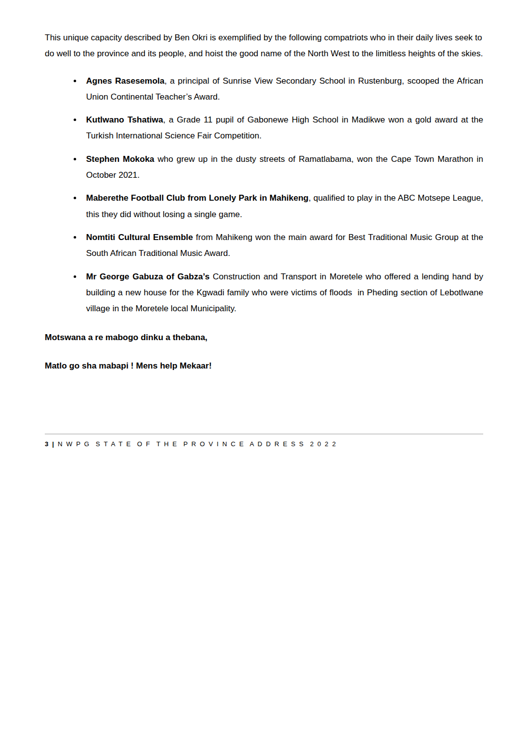This unique capacity described by Ben Okri is exemplified by the following compatriots who in their daily lives seek to do well to the province and its people, and hoist the good name of the North West to the limitless heights of the skies.
Agnes Rasesemola, a principal of Sunrise View Secondary School in Rustenburg, scooped the African Union Continental Teacher’s Award.
Kutlwano Tshatiwa, a Grade 11 pupil of Gabonewe High School in Madikwe won a gold award at the Turkish International Science Fair Competition.
Stephen Mokoka who grew up in the dusty streets of Ramatlabama, won the Cape Town Marathon in October 2021.
Maberethe Football Club from Lonely Park in Mahikeng, qualified to play in the ABC Motsepe League, this they did without losing a single game.
Nomtiti Cultural Ensemble from Mahikeng won the main award for Best Traditional Music Group at the South African Traditional Music Award.
Mr George Gabuza of Gabza’s Construction and Transport in Moretele who offered a lending hand by building a new house for the Kgwadi family who were victims of floods in Pheding section of Lebotlwane village in the Moretele local Municipality.
Motswana a re mabogo dinku a thebana,
Matlo go sha mabapi ! Mens help Mekaar!
3 | N W P G S T A T E O F T H E P R O V I N C E A D D R E S S 2 0 2 2